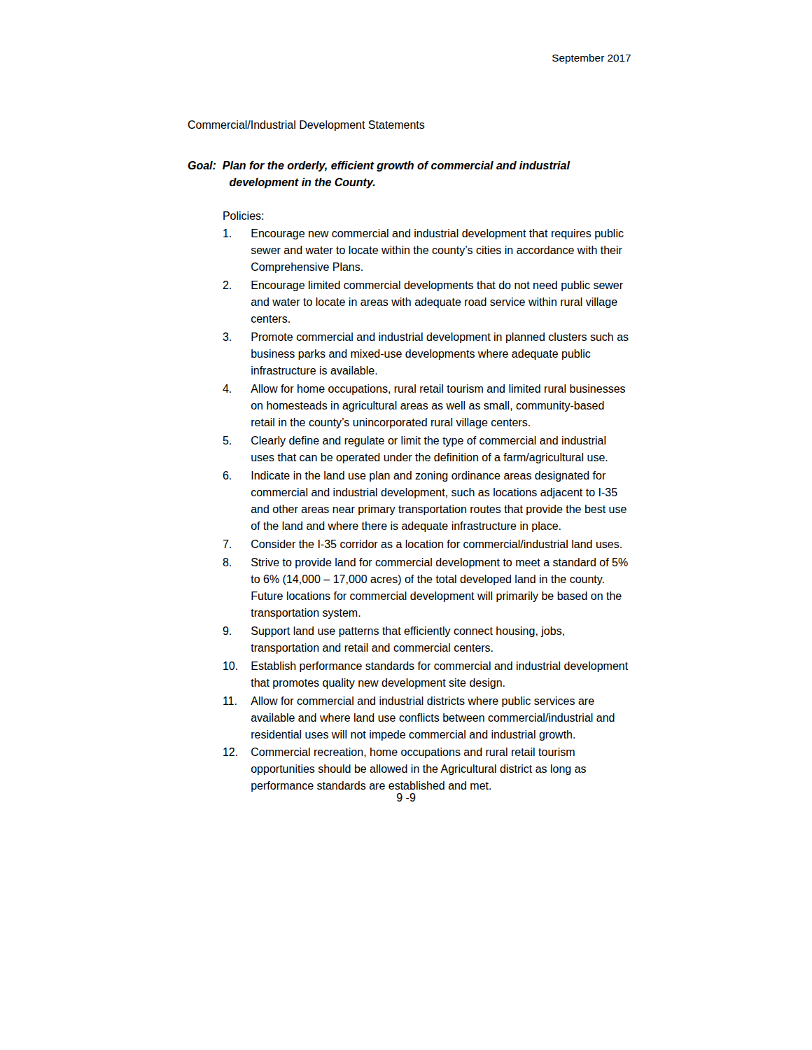September 2017
Commercial/Industrial Development Statements
Goal: Plan for the orderly, efficient growth of commercial and industrial development in the County.
Policies:
1. Encourage new commercial and industrial development that requires public sewer and water to locate within the county’s cities in accordance with their Comprehensive Plans.
2. Encourage limited commercial developments that do not need public sewer and water to locate in areas with adequate road service within rural village centers.
3. Promote commercial and industrial development in planned clusters such as business parks and mixed-use developments where adequate public infrastructure is available.
4. Allow for home occupations, rural retail tourism and limited rural businesses on homesteads in agricultural areas as well as small, community-based retail in the county’s unincorporated rural village centers.
5. Clearly define and regulate or limit the type of commercial and industrial uses that can be operated under the definition of a farm/agricultural use.
6. Indicate in the land use plan and zoning ordinance areas designated for commercial and industrial development, such as locations adjacent to I-35 and other areas near primary transportation routes that provide the best use of the land and where there is adequate infrastructure in place.
7. Consider the I-35 corridor as a location for commercial/industrial land uses.
8. Strive to provide land for commercial development to meet a standard of 5% to 6% (14,000 – 17,000 acres) of the total developed land in the county. Future locations for commercial development will primarily be based on the transportation system.
9. Support land use patterns that efficiently connect housing, jobs, transportation and retail and commercial centers.
10. Establish performance standards for commercial and industrial development that promotes quality new development site design.
11. Allow for commercial and industrial districts where public services are available and where land use conflicts between commercial/industrial and residential uses will not impede commercial and industrial growth.
12. Commercial recreation, home occupations and rural retail tourism opportunities should be allowed in the Agricultural district as long as performance standards are established and met.
9 -9